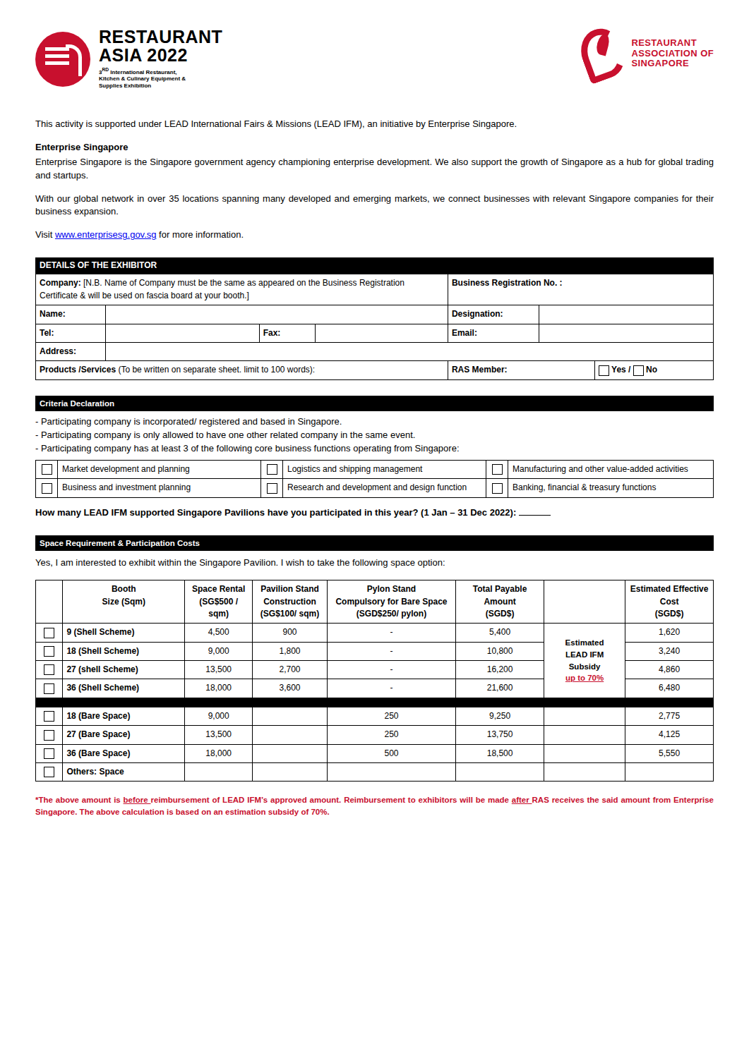RESTAURANT
ASIA 2022
3RD International Restaurant,
Kitchen & Culinary Equipment &
Supplies Exhibition
RESTAURANT
ASSOCIATION OF
SINGAPORE
This activity is supported under LEAD International Fairs & Missions (LEAD IFM), an initiative by Enterprise Singapore.
Enterprise Singapore
Enterprise Singapore is the Singapore government agency championing enterprise development. We also support the growth of Singapore as a hub for global trading and startups.
With our global network in over 35 locations spanning many developed and emerging markets, we connect businesses with relevant Singapore companies for their business expansion.
Visit www.enterprisesg.gov.sg for more information.
DETAILS OF THE EXHIBITOR
| Company: [N.B. Name of Company must be the same as appeared on the Business Registration Certificate & will be used on fascia board at your booth.] | Business Registration No. : |
| Name: | | Designation: | |
| Tel: | | Fax: | | Email: | |
| Address: | |
| Products /Services (To be written on separate sheet. limit to 100 words): | RAS Member: | Yes / No |
Criteria Declaration
- Participating company is incorporated/ registered and based in Singapore.
- Participating company is only allowed to have one other related company in the same event.
- Participating company has at least 3 of the following core business functions operating from Singapore:
| | Market development and planning | | Logistics and shipping management | | Manufacturing and other value-added activities |
| | Business and investment planning | | Research and development and design function | | Banking, financial & treasury functions |
How many LEAD IFM supported Singapore Pavilions have you participated in this year? (1 Jan – 31 Dec 2022):
Space Requirement & Participation Costs
Yes, I am interested to exhibit within the Singapore Pavilion. I wish to take the following space option:
| | Booth Size (Sqm) | Space Rental (SG$500 / sqm) | Pavilion Stand Construction (SG$100/ sqm) | Pylon Stand Compulsory for Bare Space (SGD$250/ pylon) | Total Payable Amount (SGD$) | | Estimated Effective Cost (SGD$) |
| | 9 (Shell Scheme) | 4,500 | 900 | - | 5,400 | Estimated LEAD IFM Subsidy up to 70% | 1,620 |
| | 18 (Shell Scheme) | 9,000 | 1,800 | - | 10,800 | 3,240 |
| | 27 (shell Scheme) | 13,500 | 2,700 | - | 16,200 | 4,860 |
| | 36 (Shell Scheme) | 18,000 | 3,600 | - | 21,600 | 6,480 |
| | 18 (Bare Space) | 9,000 | | 250 | 9,250 | | 2,775 |
| | 27 (Bare Space) | 13,500 | | 250 | 13,750 | | 4,125 |
| | 36 (Bare Space) | 18,000 | | 500 | 18,500 | | 5,550 |
| | Others: Space | | | | | | |
*The above amount is before reimbursement of LEAD IFM’s approved amount. Reimbursement to exhibitors will be made after RAS receives the said amount from Enterprise Singapore. The above calculation is based on an estimation subsidy of 70%.